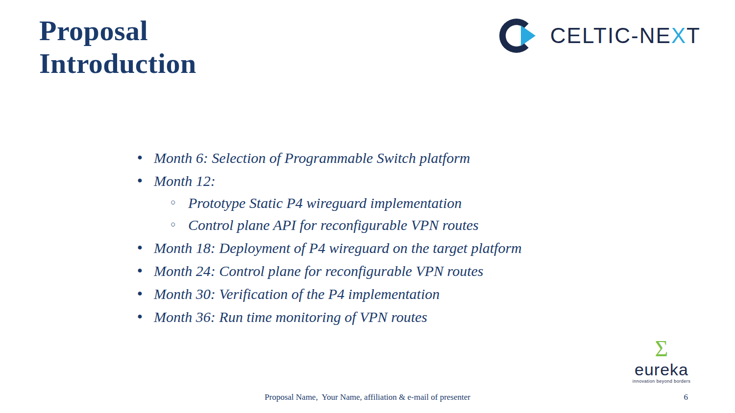Proposal
Introduction
CELTIC-NE XT
Month 6: Selection of Programmable Switch platform
Month 12:
Prototype Static P4 wireguard implementation
Control plane API for reconfigurable VPN routes
Month 18: Deployment of P4 wireguard on the target platform
Month 24: Control plane for reconfigurable VPN routes
Month 30: Verification of the P4 implementation
Month 36: Run time monitoring of VPN routes
Σ
eureka
innovation beyond borders
Proposal Name, Your Name, affiliation & e-mail of presenter
6